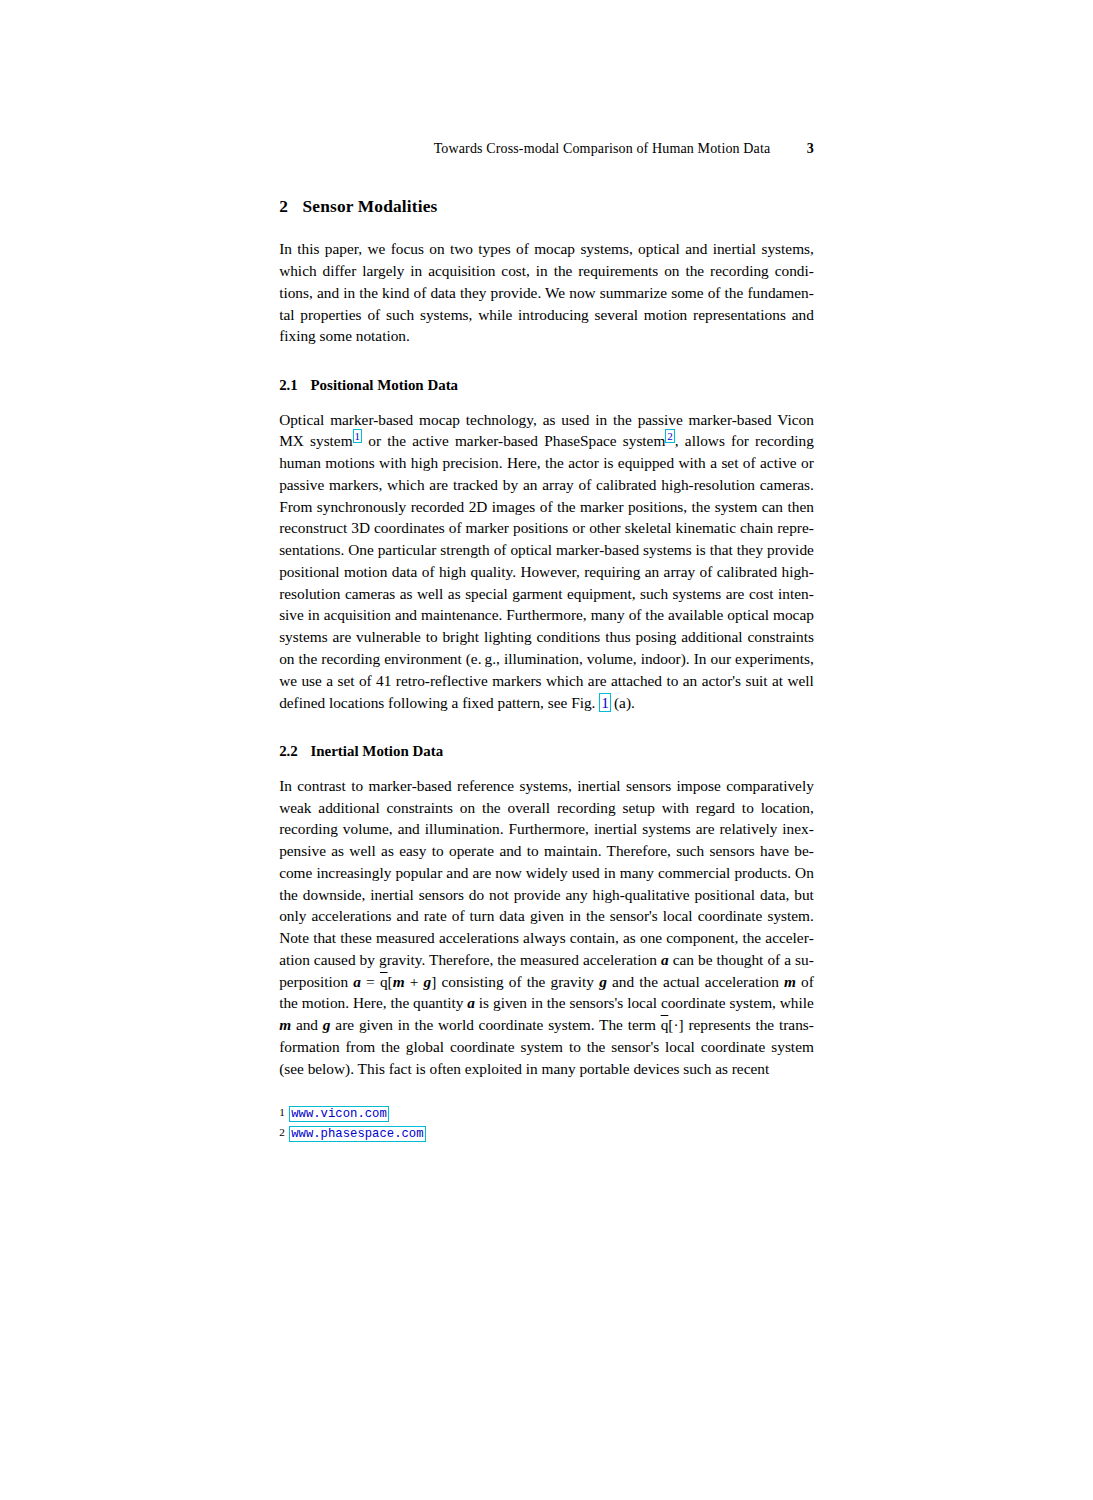Towards Cross-modal Comparison of Human Motion Data 3
2 Sensor Modalities
In this paper, we focus on two types of mocap systems, optical and inertial systems, which differ largely in acquisition cost, in the requirements on the recording conditions, and in the kind of data they provide. We now summarize some of the fundamental properties of such systems, while introducing several motion representations and fixing some notation.
2.1 Positional Motion Data
Optical marker-based mocap technology, as used in the passive marker-based Vicon MX system1 or the active marker-based PhaseSpace system2, allows for recording human motions with high precision. Here, the actor is equipped with a set of active or passive markers, which are tracked by an array of calibrated high-resolution cameras. From synchronously recorded 2D images of the marker positions, the system can then reconstruct 3D coordinates of marker positions or other skeletal kinematic chain representations. One particular strength of optical marker-based systems is that they provide positional motion data of high quality. However, requiring an array of calibrated high-resolution cameras as well as special garment equipment, such systems are cost intensive in acquisition and maintenance. Furthermore, many of the available optical mocap systems are vulnerable to bright lighting conditions thus posing additional constraints on the recording environment (e. g., illumination, volume, indoor). In our experiments, we use a set of 41 retro-reflective markers which are attached to an actor's suit at well defined locations following a fixed pattern, see Fig. 1 (a).
2.2 Inertial Motion Data
In contrast to marker-based reference systems, inertial sensors impose comparatively weak additional constraints on the overall recording setup with regard to location, recording volume, and illumination. Furthermore, inertial systems are relatively inexpensive as well as easy to operate and to maintain. Therefore, such sensors have become increasingly popular and are now widely used in many commercial products. On the downside, inertial sensors do not provide any high-qualitative positional data, but only accelerations and rate of turn data given in the sensor's local coordinate system. Note that these measured accelerations always contain, as one component, the acceleration caused by gravity. Therefore, the measured acceleration a can be thought of a superposition a = q[m + g] consisting of the gravity g and the actual acceleration m of the motion. Here, the quantity a is given in the sensors's local coordinate system, while m and g are given in the world coordinate system. The term q[·] represents the transformation from the global coordinate system to the sensor's local coordinate system (see below). This fact is often exploited in many portable devices such as recent
1 www.vicon.com
2 www.phasespace.com